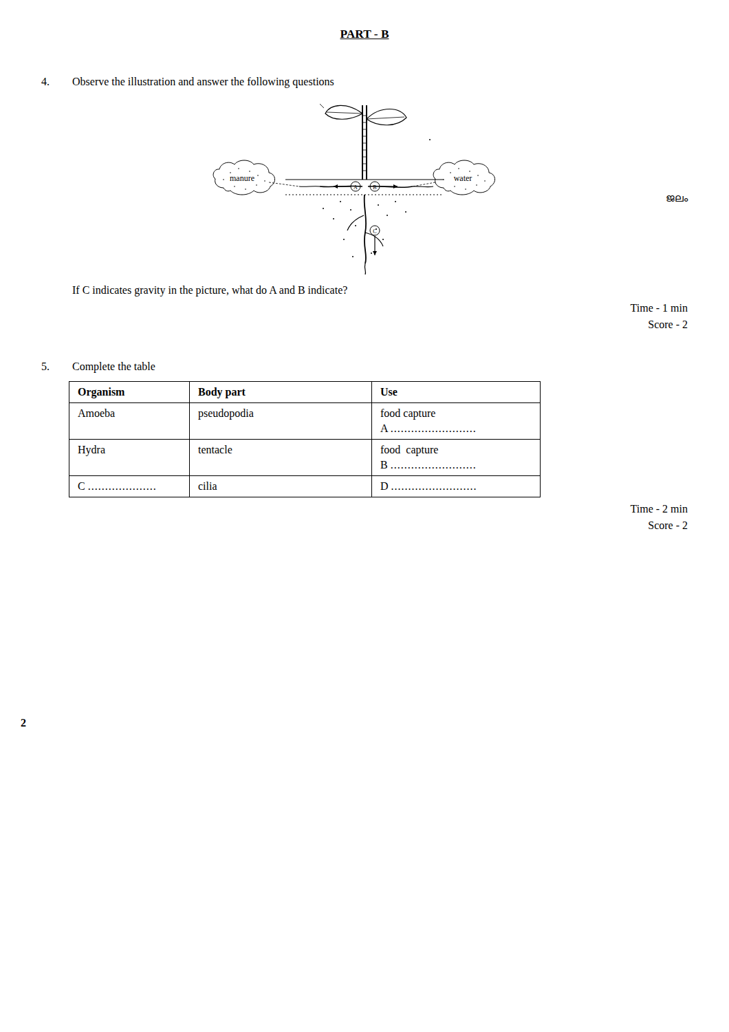PART - B
4.
Observe the illustration and answer the following questions
A B C manure water
ജലം
If C indicates gravity in the picture, what do A and B indicate?
Time - 1 min
Score - 2
5.
Complete the table
| Organism | Body part | Use |
| --- | --- | --- |
| Amoeba | pseudopodia | food capture A ......................... |
| Hydra | tentacle | food capture B ......................... |
| C .................... | cilia | D ......................... |
Time - 2 min
Score - 2
2